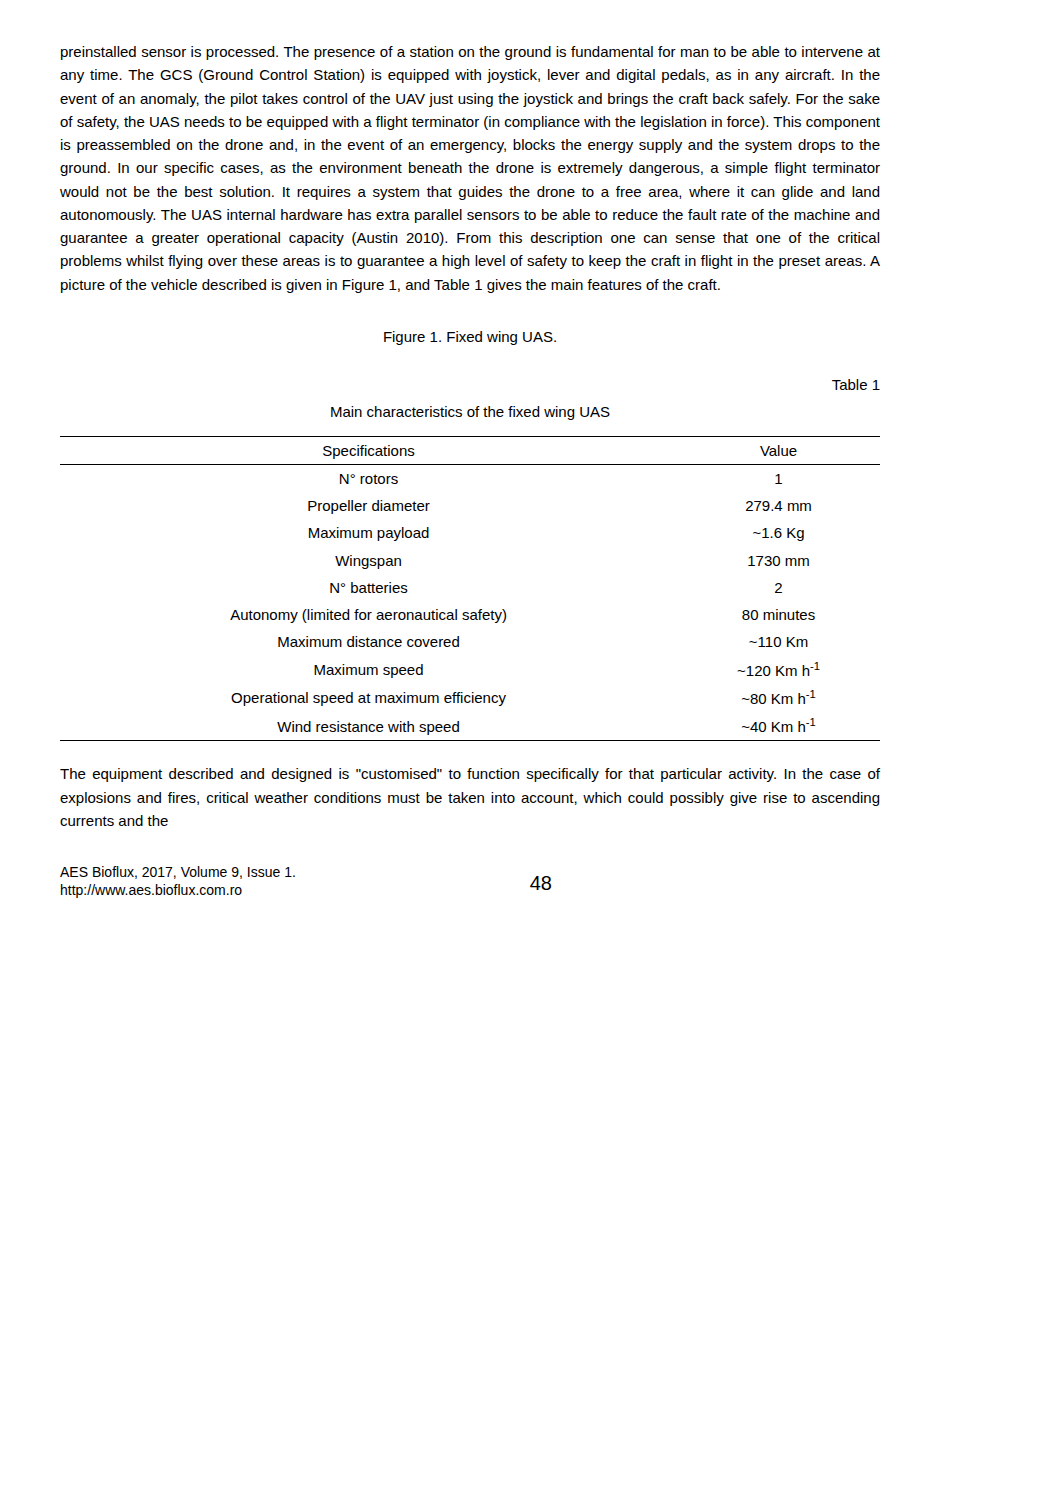preinstalled sensor is processed. The presence of a station on the ground is fundamental for man to be able to intervene at any time. The GCS (Ground Control Station) is equipped with joystick, lever and digital pedals, as in any aircraft. In the event of an anomaly, the pilot takes control of the UAV just using the joystick and brings the craft back safely. For the sake of safety, the UAS needs to be equipped with a flight terminator (in compliance with the legislation in force). This component is preassembled on the drone and, in the event of an emergency, blocks the energy supply and the system drops to the ground. In our specific cases, as the environment beneath the drone is extremely dangerous, a simple flight terminator would not be the best solution. It requires a system that guides the drone to a free area, where it can glide and land autonomously. The UAS internal hardware has extra parallel sensors to be able to reduce the fault rate of the machine and guarantee a greater operational capacity (Austin 2010). From this description one can sense that one of the critical problems whilst flying over these areas is to guarantee a high level of safety to keep the craft in flight in the preset areas. A picture of the vehicle described is given in Figure 1, and Table 1 gives the main features of the craft.
Figure 1. Fixed wing UAS.
Table 1
Main characteristics of the fixed wing UAS
| Specifications | Value |
| --- | --- |
| N° rotors | 1 |
| Propeller diameter | 279.4 mm |
| Maximum payload | ~1.6 Kg |
| Wingspan | 1730 mm |
| N° batteries | 2 |
| Autonomy (limited for aeronautical safety) | 80 minutes |
| Maximum distance covered | ~110 Km |
| Maximum speed | ~120 Km h -1 |
| Operational speed at maximum efficiency | ~80 Km h -1 |
| Wind resistance with speed | ~40 Km h -1 |
The equipment described and designed is "customised" to function specifically for that particular activity. In the case of explosions and fires, critical weather conditions must be taken into account, which could possibly give rise to ascending currents and the
AES Bioflux, 2017, Volume 9, Issue 1.
http://www.aes.bioflux.com.ro
48